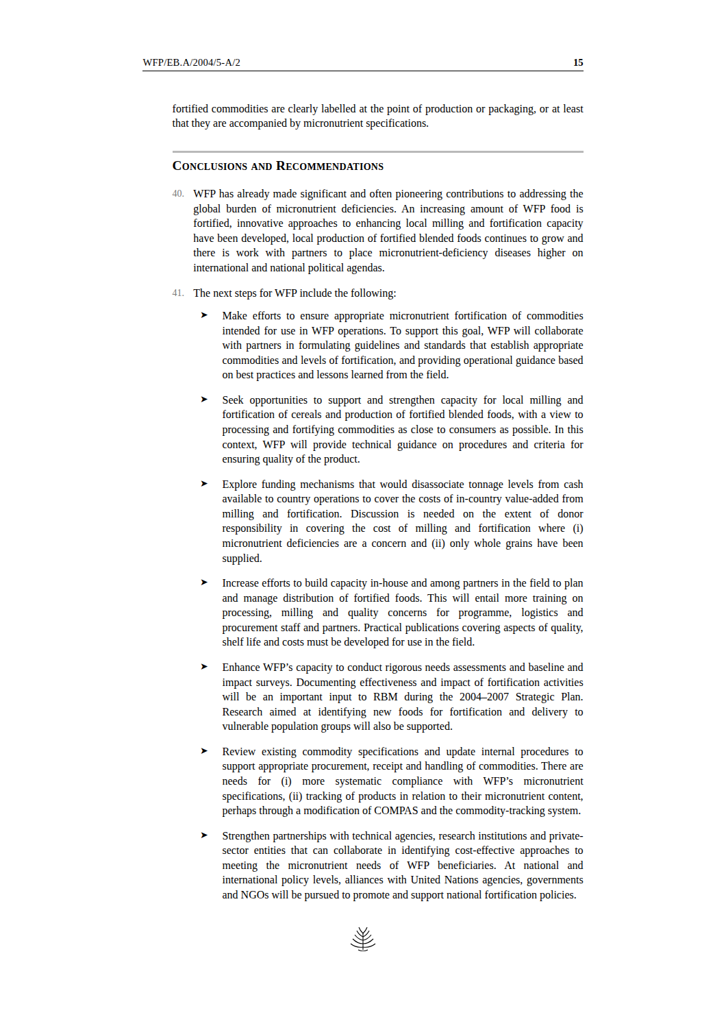WFP/EB.A/2004/5-A/2 15
fortified commodities are clearly labelled at the point of production or packaging, or at least that they are accompanied by micronutrient specifications.
Conclusions and Recommendations
40.
WFP has already made significant and often pioneering contributions to addressing the global burden of micronutrient deficiencies. An increasing amount of WFP food is fortified, innovative approaches to enhancing local milling and fortification capacity have been developed, local production of fortified blended foods continues to grow and there is work with partners to place micronutrient-deficiency diseases higher on international and national political agendas.
41.
The next steps for WFP include the following:
Make efforts to ensure appropriate micronutrient fortification of commodities intended for use in WFP operations. To support this goal, WFP will collaborate with partners in formulating guidelines and standards that establish appropriate commodities and levels of fortification, and providing operational guidance based on best practices and lessons learned from the field.
Seek opportunities to support and strengthen capacity for local milling and fortification of cereals and production of fortified blended foods, with a view to processing and fortifying commodities as close to consumers as possible. In this context, WFP will provide technical guidance on procedures and criteria for ensuring quality of the product.
Explore funding mechanisms that would disassociate tonnage levels from cash available to country operations to cover the costs of in-country value-added from milling and fortification. Discussion is needed on the extent of donor responsibility in covering the cost of milling and fortification where (i) micronutrient deficiencies are a concern and (ii) only whole grains have been supplied.
Increase efforts to build capacity in-house and among partners in the field to plan and manage distribution of fortified foods. This will entail more training on processing, milling and quality concerns for programme, logistics and procurement staff and partners. Practical publications covering aspects of quality, shelf life and costs must be developed for use in the field.
Enhance WFP’s capacity to conduct rigorous needs assessments and baseline and impact surveys. Documenting effectiveness and impact of fortification activities will be an important input to RBM during the 2004–2007 Strategic Plan. Research aimed at identifying new foods for fortification and delivery to vulnerable population groups will also be supported.
Review existing commodity specifications and update internal procedures to support appropriate procurement, receipt and handling of commodities. There are needs for (i) more systematic compliance with WFP’s micronutrient specifications, (ii) tracking of products in relation to their micronutrient content, perhaps through a modification of COMPAS and the commodity-tracking system.
Strengthen partnerships with technical agencies, research institutions and private-sector entities that can collaborate in identifying cost-effective approaches to meeting the micronutrient needs of WFP beneficiaries. At national and international policy levels, alliances with United Nations agencies, governments and NGOs will be pursued to promote and support national fortification policies.